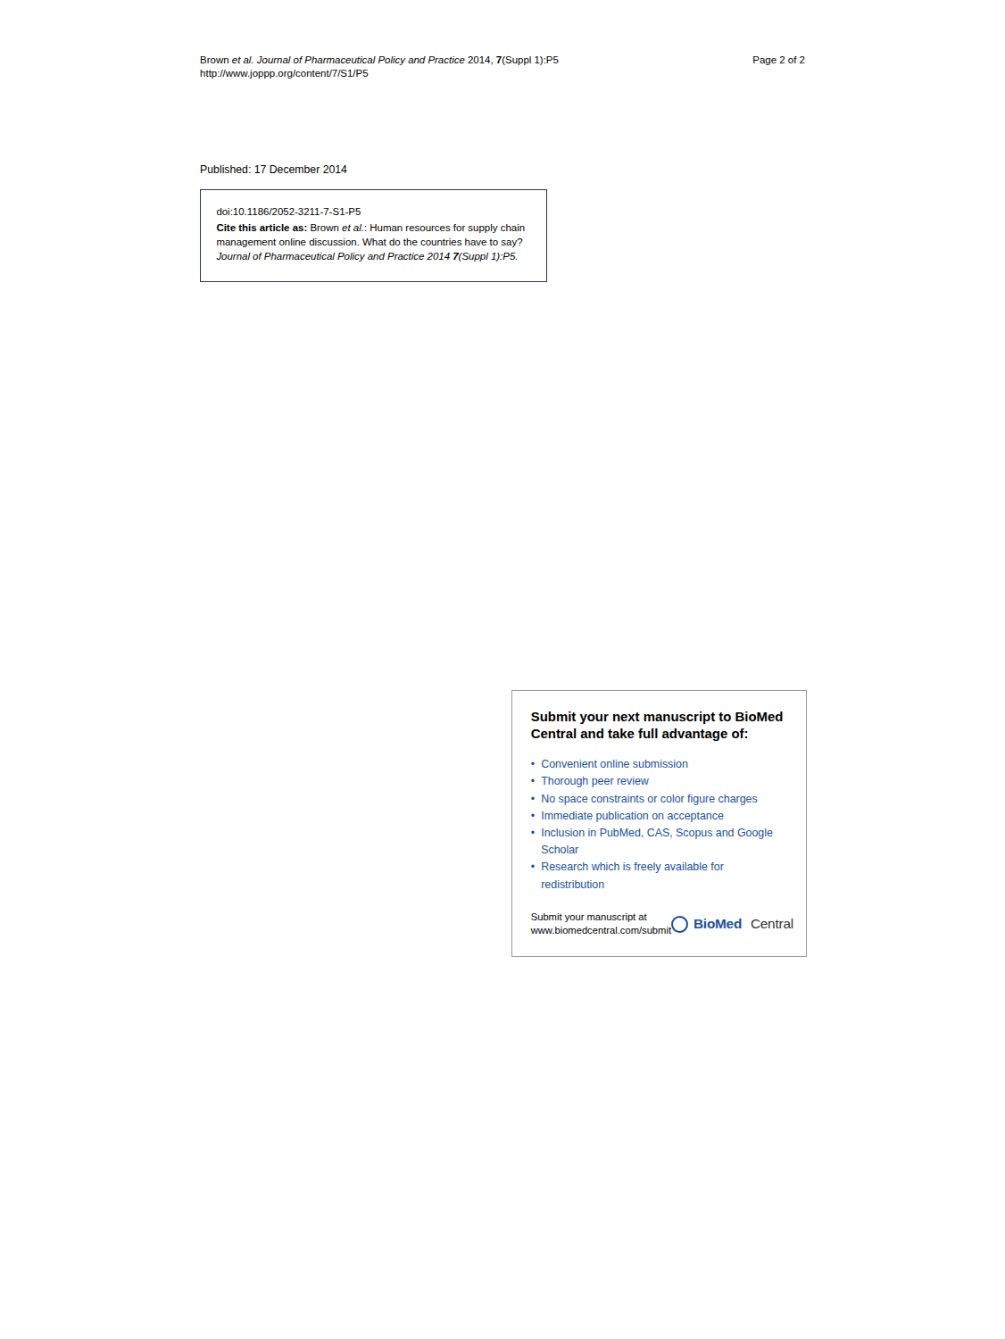Brown et al. Journal of Pharmaceutical Policy and Practice 2014, 7(Suppl 1):P5 http://www.joppp.org/content/7/S1/P5
Page 2 of 2
Published: 17 December 2014
doi:10.1186/2052-3211-7-S1-P5
Cite this article as: Brown et al.: Human resources for supply chain management online discussion. What do the countries have to say?
Journal of Pharmaceutical Policy and Practice 2014 7(Suppl 1):P5.
Submit your next manuscript to BioMed Central and take full advantage of:
Convenient online submission
Thorough peer review
No space constraints or color figure charges
Immediate publication on acceptance
Inclusion in PubMed, CAS, Scopus and Google Scholar
Research which is freely available for redistribution
Submit your manuscript at www.biomedcentral.com/submit
BioMed Central